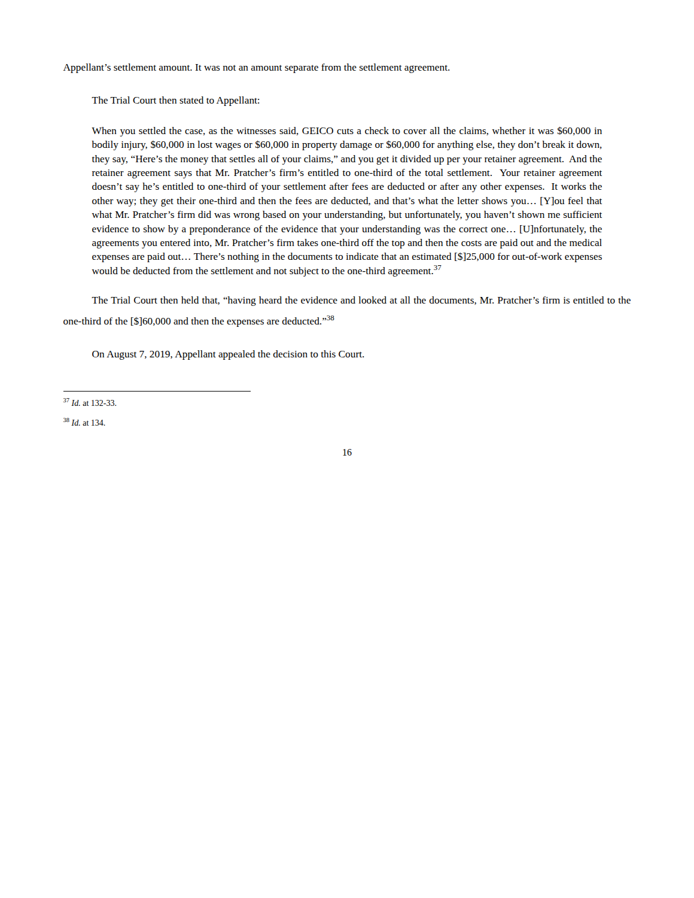Appellant’s settlement amount. It was not an amount separate from the settlement agreement.
The Trial Court then stated to Appellant:
When you settled the case, as the witnesses said, GEICO cuts a check to cover all the claims, whether it was $60,000 in bodily injury, $60,000 in lost wages or $60,000 in property damage or $60,000 for anything else, they don’t break it down, they say, “Here’s the money that settles all of your claims,” and you get it divided up per your retainer agreement. And the retainer agreement says that Mr. Pratcher’s firm’s entitled to one-third of the total settlement. Your retainer agreement doesn’t say he’s entitled to one-third of your settlement after fees are deducted or after any other expenses. It works the other way; they get their one-third and then the fees are deducted, and that’s what the letter shows you… [Y]ou feel that what Mr. Pratcher’s firm did was wrong based on your understanding, but unfortunately, you haven’t shown me sufficient evidence to show by a preponderance of the evidence that your understanding was the correct one… [U]nfortunately, the agreements you entered into, Mr. Pratcher’s firm takes one-third off the top and then the costs are paid out and the medical expenses are paid out… There’s nothing in the documents to indicate that an estimated [$]25,000 for out-of-work expenses would be deducted from the settlement and not subject to the one-third agreement.37
The Trial Court then held that, “having heard the evidence and looked at all the documents, Mr. Pratcher’s firm is entitled to the one-third of the [$]60,000 and then the expenses are deducted.”38
On August 7, 2019, Appellant appealed the decision to this Court.
37 Id. at 132-33.
38 Id. at 134.
16